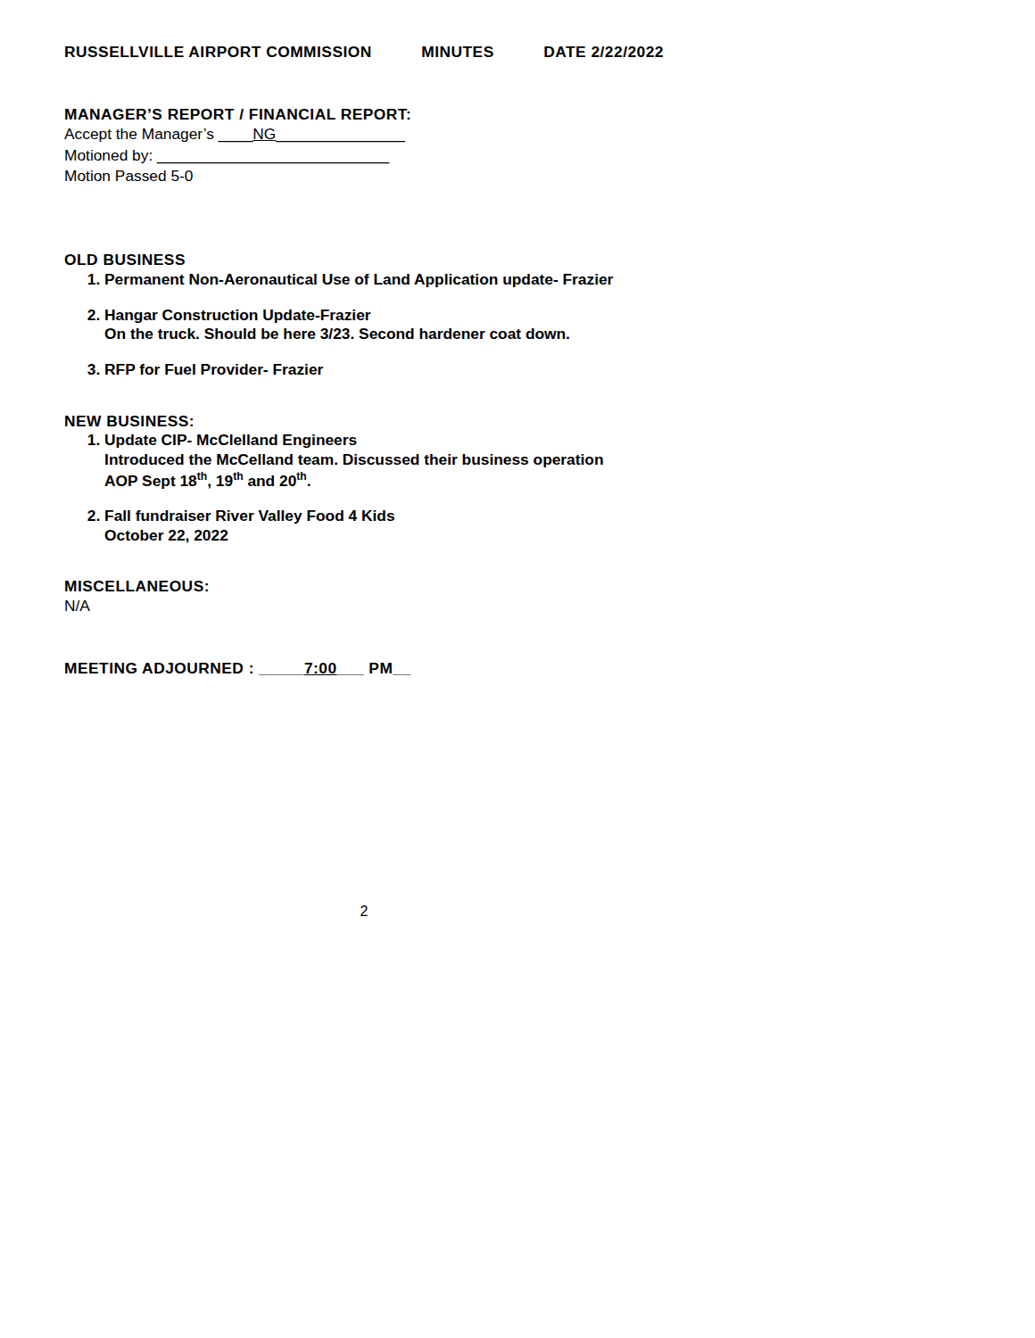RUSSELLVILLE AIRPORT COMMISSION MINUTES DATE 2/22/2022
MANAGER’S REPORT / FINANCIAL REPORT:
Accept the Manager’s ____NG_______________
Motioned by: ___________________________
Motion Passed 5-0
OLD BUSINESS
Permanent Non-Aeronautical Use of Land Application update- Frazier
Hangar Construction Update-Frazier On the truck. Should be here 3/23. Second hardener coat down.
RFP for Fuel Provider- Frazier
NEW BUSINESS:
Update CIP- McClelland Engineers Introduced the McCelland team. Discussed their business operation AOP Sept 18th, 19th and 20th.
Fall fundraiser River Valley Food 4 Kids October 22, 2022
MISCELLANEOUS:
N/A
MEETING ADJOURNED : _____7:00___ PM__
2